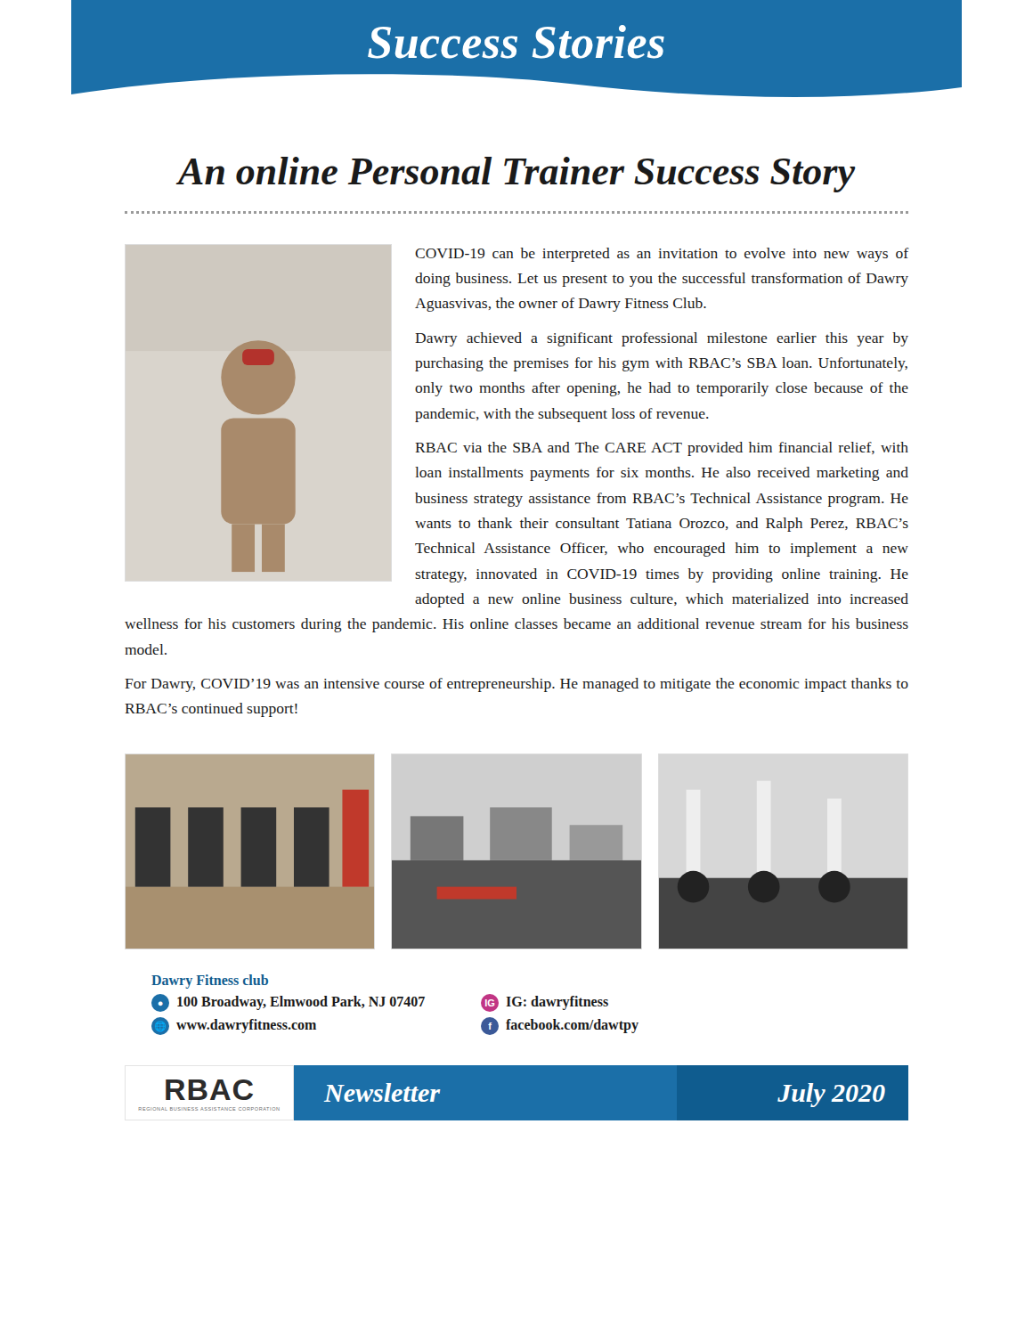Success Stories
An online Personal Trainer Success Story
COVID-19 can be interpreted as an invitation to evolve into new ways of doing business. Let us present to you the successful transformation of Dawry Aguasvivas, the owner of Dawry Fitness Club.
Dawry achieved a significant professional milestone earlier this year by purchasing the premises for his gym with RBAC’s SBA loan. Unfortunately, only two months after opening, he had to temporarily close because of the pandemic, with the subsequent loss of revenue.
RBAC via the SBA and The CARE ACT provided him financial relief, with loan installments payments for six months. He also received marketing and business strategy assistance from RBAC’s Technical Assistance program. He wants to thank their consultant Tatiana Orozco, and Ralph Perez, RBAC’s Technical Assistance Officer, who encouraged him to implement a new strategy, innovated in COVID-19 times by providing online training. He adopted a new online business culture, which materialized into increased wellness for his customers during the pandemic. His online classes became an additional revenue stream for his business model.
For Dawry, COVID’19 was an intensive course of entrepreneurship. He managed to mitigate the economic impact thanks to RBAC’s continued support!
Dawry Fitness club
●100 Broadway, Elmwood Park, NJ 07407
IGIG: dawryfitness
🌐www.dawryfitness.com
ffacebook.com/dawtpy
RBAC
Regional Business Assistance Corporation
Newsletter
July 2020